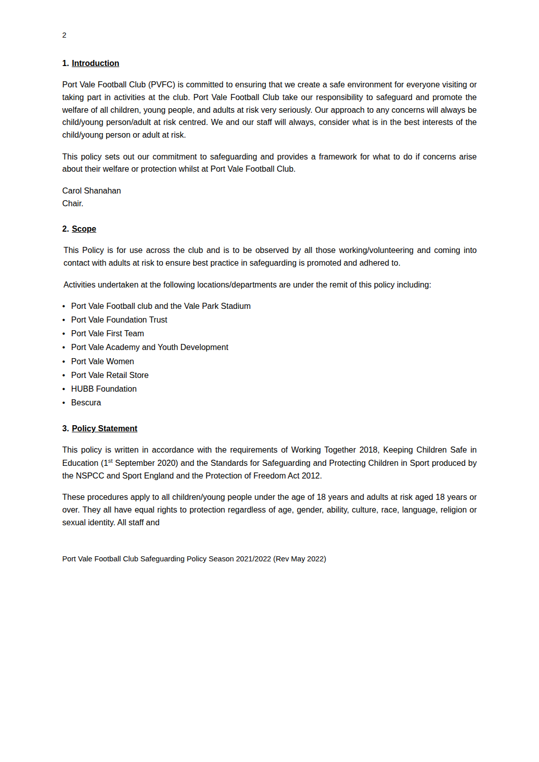2
1. Introduction
Port Vale Football Club (PVFC) is committed to ensuring that we create a safe environment for everyone visiting or taking part in activities at the club. Port Vale Football Club take our responsibility to safeguard and promote the welfare of all children, young people, and adults at risk very seriously. Our approach to any concerns will always be child/young person/adult at risk centred. We and our staff will always, consider what is in the best interests of the child/young person or adult at risk.
This policy sets out our commitment to safeguarding and provides a framework for what to do if concerns arise about their welfare or protection whilst at Port Vale Football Club.
Carol Shanahan
Chair.
2. Scope
This Policy is for use across the club and is to be observed by all those working/volunteering and coming into contact with adults at risk to ensure best practice in safeguarding is promoted and adhered to.
Activities undertaken at the following locations/departments are under the remit of this policy including:
Port Vale Football club and the Vale Park Stadium
Port Vale Foundation Trust
Port Vale First Team
Port Vale Academy and Youth Development
Port Vale Women
Port Vale Retail Store
HUBB Foundation
Bescura
3. Policy Statement
This policy is written in accordance with the requirements of Working Together 2018, Keeping Children Safe in Education (1st September 2020) and the Standards for Safeguarding and Protecting Children in Sport produced by the NSPCC and Sport England and the Protection of Freedom Act 2012.
These procedures apply to all children/young people under the age of 18 years and adults at risk aged 18 years or over. They all have equal rights to protection regardless of age, gender, ability, culture, race, language, religion or sexual identity. All staff and
Port Vale Football Club Safeguarding Policy Season 2021/2022 (Rev May 2022)